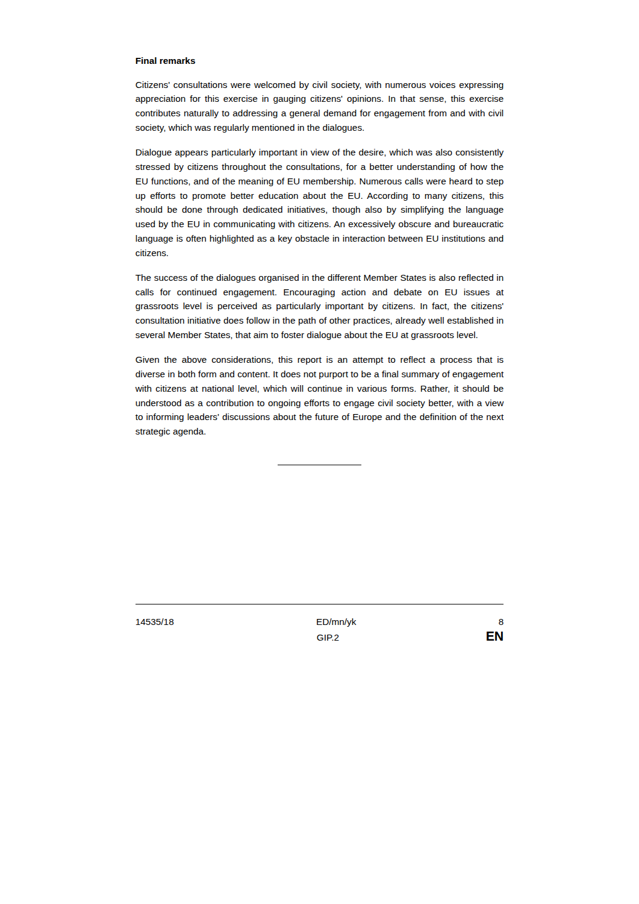Final remarks
Citizens' consultations were welcomed by civil society, with numerous voices expressing appreciation for this exercise in gauging citizens' opinions. In that sense, this exercise contributes naturally to addressing a general demand for engagement from and with civil society, which was regularly mentioned in the dialogues.
Dialogue appears particularly important in view of the desire, which was also consistently stressed by citizens throughout the consultations, for a better understanding of how the EU functions, and of the meaning of EU membership. Numerous calls were heard to step up efforts to promote better education about the EU. According to many citizens, this should be done through dedicated initiatives, though also by simplifying the language used by the EU in communicating with citizens. An excessively obscure and bureaucratic language is often highlighted as a key obstacle in interaction between EU institutions and citizens.
The success of the dialogues organised in the different Member States is also reflected in calls for continued engagement. Encouraging action and debate on EU issues at grassroots level is perceived as particularly important by citizens. In fact, the citizens' consultation initiative does follow in the path of other practices, already well established in several Member States, that aim to foster dialogue about the EU at grassroots level.
Given the above considerations, this report is an attempt to reflect a process that is diverse in both form and content. It does not purport to be a final summary of engagement with citizens at national level, which will continue in various forms. Rather, it should be understood as a contribution to ongoing efforts to engage civil society better, with a view to informing leaders' discussions about the future of Europe and the definition of the next strategic agenda.
14535/18
ED/mn/yk
8
GIP.2
EN